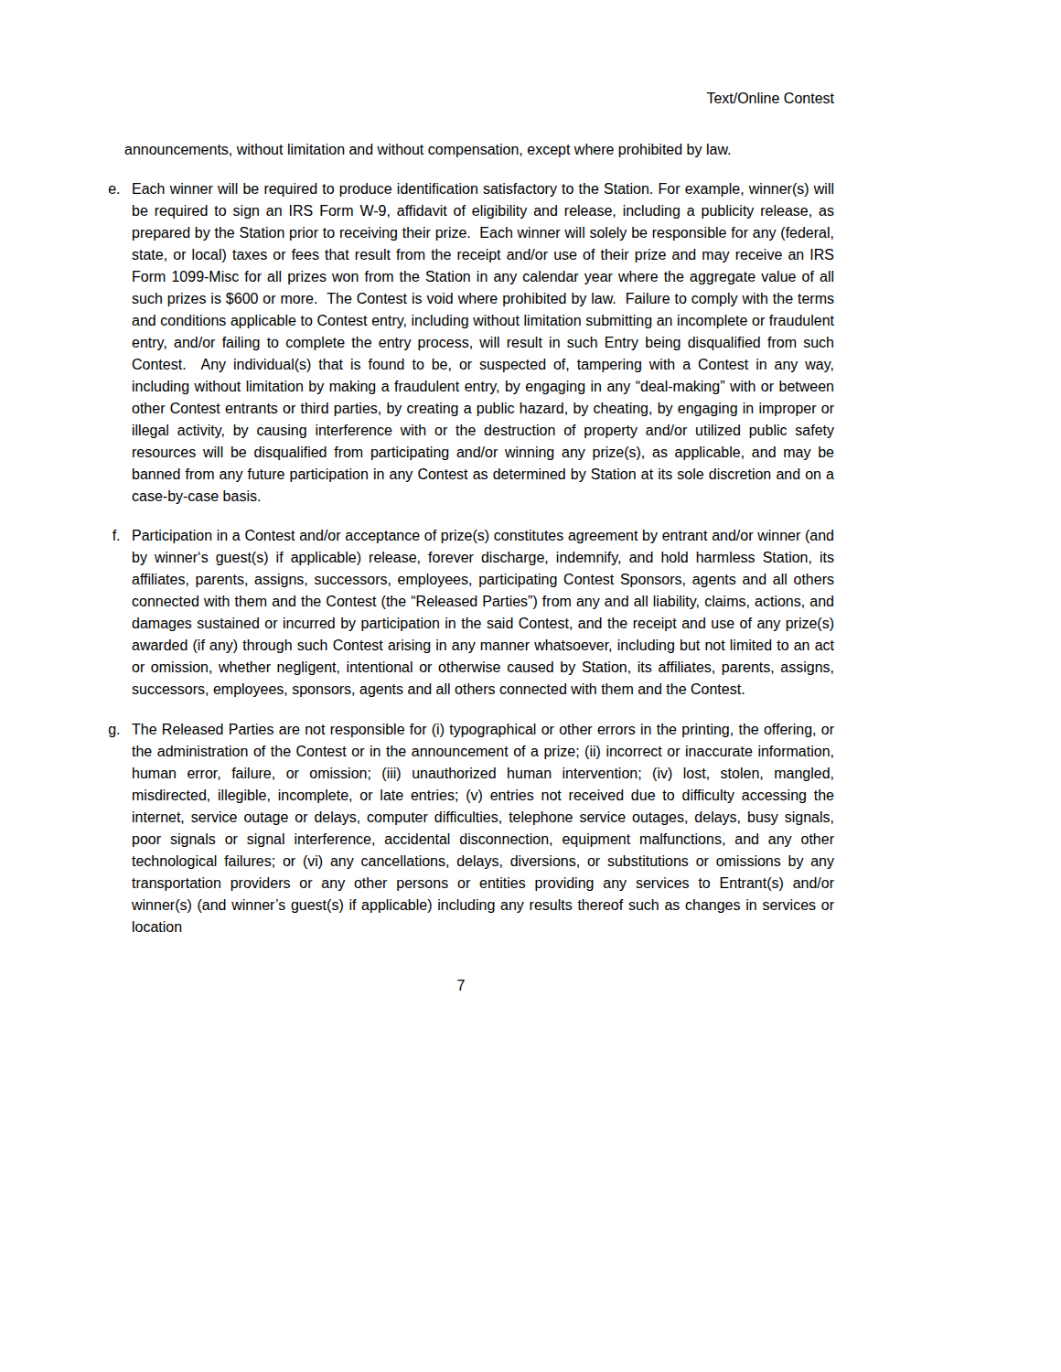Text/Online Contest
announcements, without limitation and without compensation, except where prohibited by law.
Each winner will be required to produce identification satisfactory to the Station. For example, winner(s) will be required to sign an IRS Form W-9, affidavit of eligibility and release, including a publicity release, as prepared by the Station prior to receiving their prize. Each winner will solely be responsible for any (federal, state, or local) taxes or fees that result from the receipt and/or use of their prize and may receive an IRS Form 1099-Misc for all prizes won from the Station in any calendar year where the aggregate value of all such prizes is $600 or more. The Contest is void where prohibited by law. Failure to comply with the terms and conditions applicable to Contest entry, including without limitation submitting an incomplete or fraudulent entry, and/or failing to complete the entry process, will result in such Entry being disqualified from such Contest. Any individual(s) that is found to be, or suspected of, tampering with a Contest in any way, including without limitation by making a fraudulent entry, by engaging in any “deal-making” with or between other Contest entrants or third parties, by creating a public hazard, by cheating, by engaging in improper or illegal activity, by causing interference with or the destruction of property and/or utilized public safety resources will be disqualified from participating and/or winning any prize(s), as applicable, and may be banned from any future participation in any Contest as determined by Station at its sole discretion and on a case-by-case basis.
Participation in a Contest and/or acceptance of prize(s) constitutes agreement by entrant and/or winner (and by winner‘s guest(s) if applicable) release, forever discharge, indemnify, and hold harmless Station, its affiliates, parents, assigns, successors, employees, participating Contest Sponsors, agents and all others connected with them and the Contest (the “Released Parties”) from any and all liability, claims, actions, and damages sustained or incurred by participation in the said Contest, and the receipt and use of any prize(s) awarded (if any) through such Contest arising in any manner whatsoever, including but not limited to an act or omission, whether negligent, intentional or otherwise caused by Station, its affiliates, parents, assigns, successors, employees, sponsors, agents and all others connected with them and the Contest.
The Released Parties are not responsible for (i) typographical or other errors in the printing, the offering, or the administration of the Contest or in the announcement of a prize; (ii) incorrect or inaccurate information, human error, failure, or omission; (iii) unauthorized human intervention; (iv) lost, stolen, mangled, misdirected, illegible, incomplete, or late entries; (v) entries not received due to difficulty accessing the internet, service outage or delays, computer difficulties, telephone service outages, delays, busy signals, poor signals or signal interference, accidental disconnection, equipment malfunctions, and any other technological failures; or (vi) any cancellations, delays, diversions, or substitutions or omissions by any transportation providers or any other persons or entities providing any services to Entrant(s) and/or winner(s) (and winner’s guest(s) if applicable) including any results thereof such as changes in services or location
7